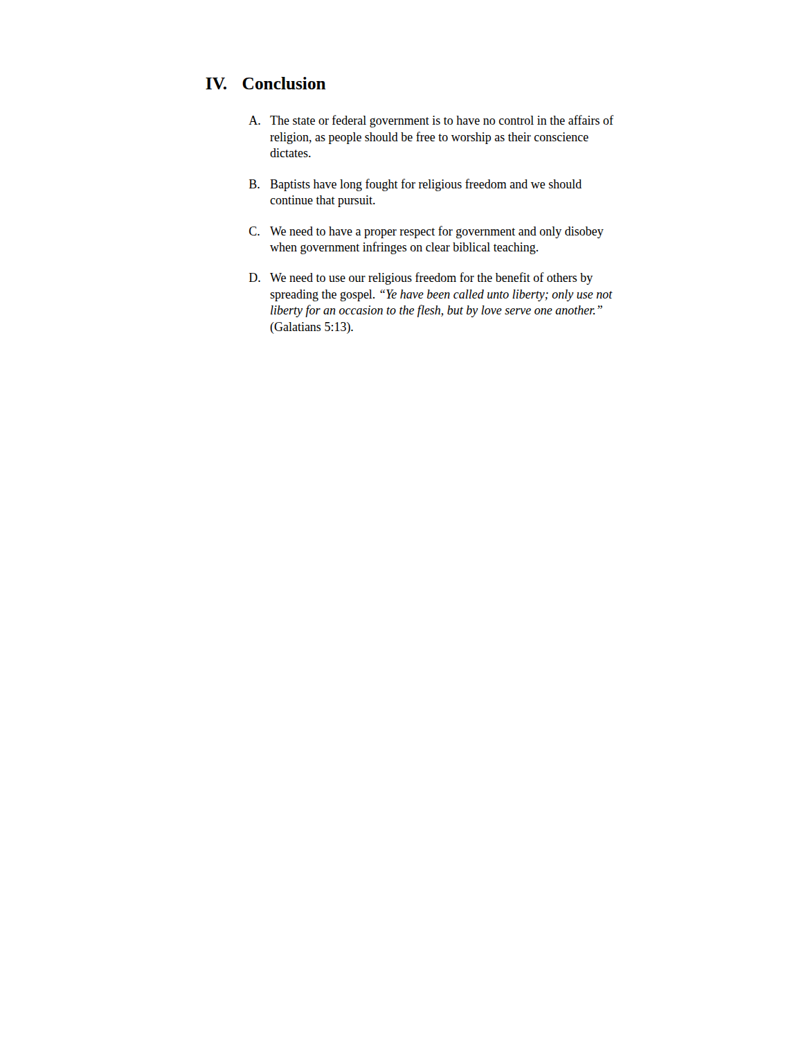IV. Conclusion
A. The state or federal government is to have no control in the affairs of religion, as people should be free to worship as their conscience dictates.
B. Baptists have long fought for religious freedom and we should continue that pursuit.
C. We need to have a proper respect for government and only disobey when government infringes on clear biblical teaching.
D. We need to use our religious freedom for the benefit of others by spreading the gospel. “Ye have been called unto liberty; only use not liberty for an occasion to the flesh, but by love serve one another.” (Galatians 5:13).